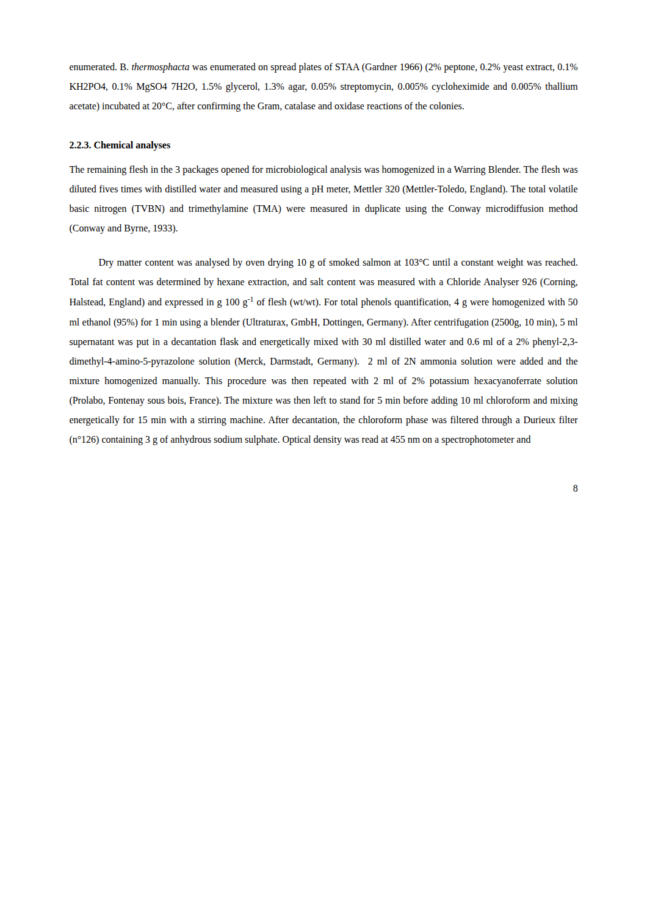enumerated. B. thermosphacta was enumerated on spread plates of STAA (Gardner 1966) (2% peptone, 0.2% yeast extract, 0.1% KH2PO4, 0.1% MgSO4 7H2O, 1.5% glycerol, 1.3% agar, 0.05% streptomycin, 0.005% cycloheximide and 0.005% thallium acetate) incubated at 20°C, after confirming the Gram, catalase and oxidase reactions of the colonies.
2.2.3. Chemical analyses
The remaining flesh in the 3 packages opened for microbiological analysis was homogenized in a Warring Blender. The flesh was diluted fives times with distilled water and measured using a pH meter, Mettler 320 (Mettler-Toledo, England). The total volatile basic nitrogen (TVBN) and trimethylamine (TMA) were measured in duplicate using the Conway microdiffusion method (Conway and Byrne, 1933).
Dry matter content was analysed by oven drying 10 g of smoked salmon at 103°C until a constant weight was reached. Total fat content was determined by hexane extraction, and salt content was measured with a Chloride Analyser 926 (Corning, Halstead, England) and expressed in g 100 g-1 of flesh (wt/wt). For total phenols quantification, 4 g were homogenized with 50 ml ethanol (95%) for 1 min using a blender (Ultraturax, GmbH, Dottingen, Germany). After centrifugation (2500g, 10 min), 5 ml supernatant was put in a decantation flask and energetically mixed with 30 ml distilled water and 0.6 ml of a 2% phenyl-2,3-dimethyl-4-amino-5-pyrazolone solution (Merck, Darmstadt, Germany). 2 ml of 2N ammonia solution were added and the mixture homogenized manually. This procedure was then repeated with 2 ml of 2% potassium hexacyanoferrate solution (Prolabo, Fontenay sous bois, France). The mixture was then left to stand for 5 min before adding 10 ml chloroform and mixing energetically for 15 min with a stirring machine. After decantation, the chloroform phase was filtered through a Durieux filter (n°126) containing 3 g of anhydrous sodium sulphate. Optical density was read at 455 nm on a spectrophotometer and
8